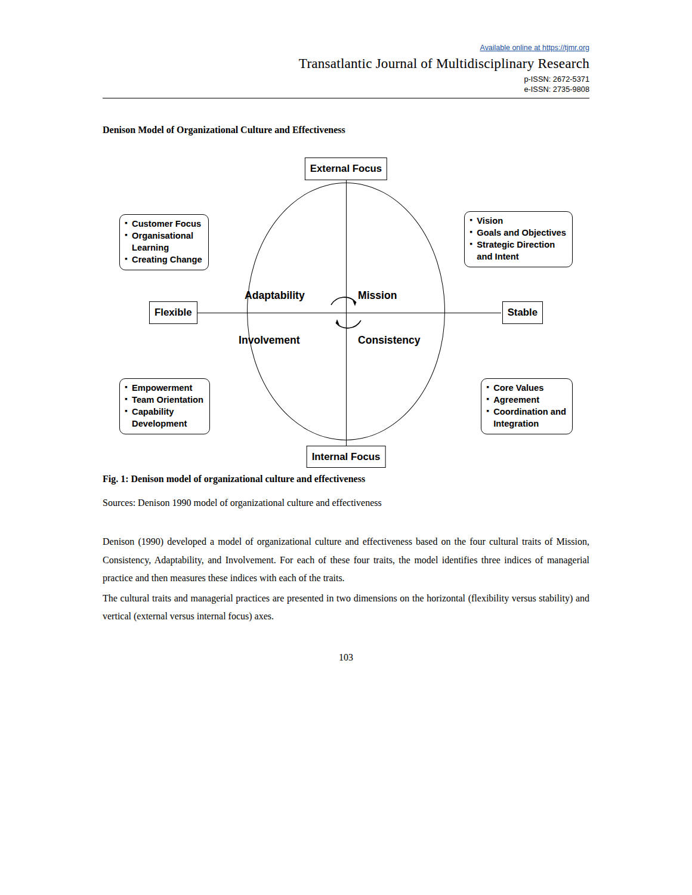Available online at https://tjmr.org
Transatlantic Journal of Multidisciplinary Research
p-ISSN: 2672-5371
e-ISSN: 2735-9808
Denison Model of Organizational Culture and Effectiveness
External Focus
Internal Focus
Flexible
Stable
Adaptability
Mission
Involvement
Consistency
Customer Focus
Organisational
Learning
Creating Change
Vision
Goals and Objectives
Strategic Direction
and Intent
Empowerment
Team Orientation
Capability
Development
Core Values
Agreement
Coordination and
Integration
Fig. 1: Denison model of organizational culture and effectiveness
Sources: Denison 1990 model of organizational culture and effectiveness
Denison (1990) developed a model of organizational culture and effectiveness based on the four cultural traits of Mission, Consistency, Adaptability, and Involvement. For each of these four traits, the model identifies three indices of managerial practice and then measures these indices with each of the traits.
The cultural traits and managerial practices are presented in two dimensions on the horizontal (flexibility versus stability) and vertical (external versus internal focus) axes.
103